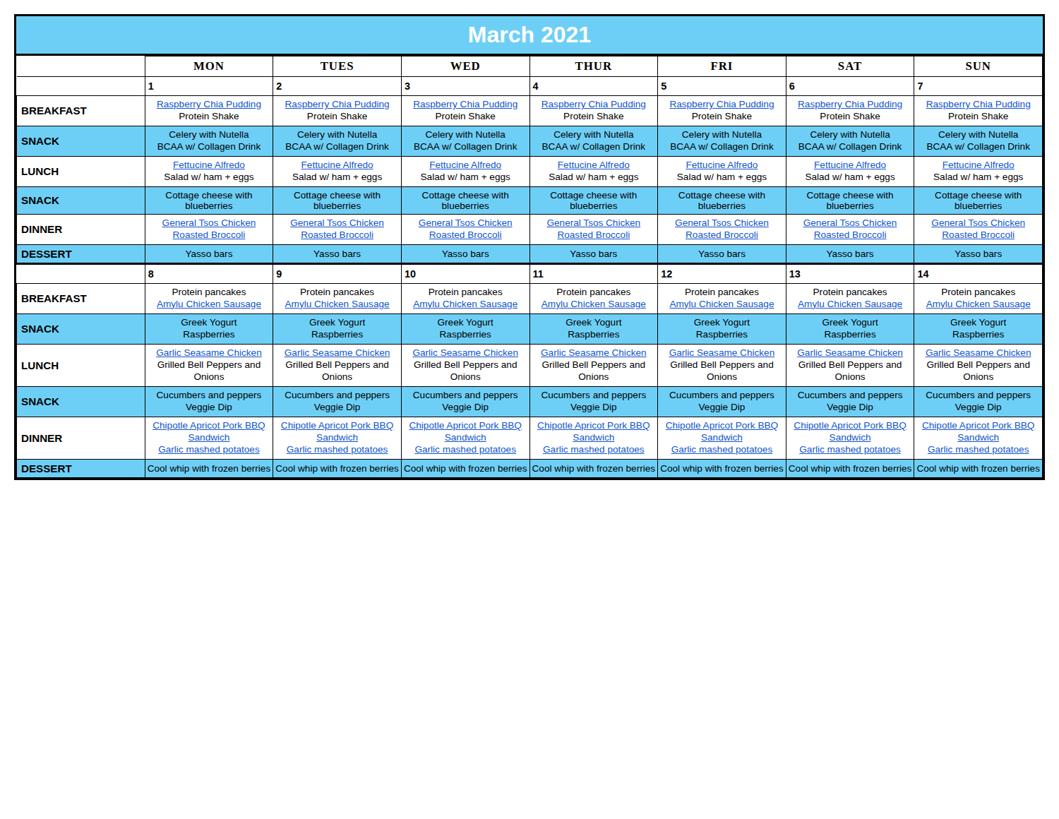March 2021
| | MON | TUES | WED | THUR | FRI | SAT | SUN |
| --- | --- | --- | --- | --- | --- | --- | --- |
| | 1 | 2 | 3 | 4 | 5 | 6 | 7 |
| BREAKFAST | Raspberry Chia Pudding Protein Shake | Raspberry Chia Pudding Protein Shake | Raspberry Chia Pudding Protein Shake | Raspberry Chia Pudding Protein Shake | Raspberry Chia Pudding Protein Shake | Raspberry Chia Pudding Protein Shake | Raspberry Chia Pudding Protein Shake |
| SNACK | Celery with Nutella BCAA w/ Collagen Drink | Celery with Nutella BCAA w/ Collagen Drink | Celery with Nutella BCAA w/ Collagen Drink | Celery with Nutella BCAA w/ Collagen Drink | Celery with Nutella BCAA w/ Collagen Drink | Celery with Nutella BCAA w/ Collagen Drink | Celery with Nutella BCAA w/ Collagen Drink |
| LUNCH | Fettucine Alfredo Salad w/ ham + eggs | Fettucine Alfredo Salad w/ ham + eggs | Fettucine Alfredo Salad w/ ham + eggs | Fettucine Alfredo Salad w/ ham + eggs | Fettucine Alfredo Salad w/ ham + eggs | Fettucine Alfredo Salad w/ ham + eggs | Fettucine Alfredo Salad w/ ham + eggs |
| SNACK | Cottage cheese with blueberries | Cottage cheese with blueberries | Cottage cheese with blueberries | Cottage cheese with blueberries | Cottage cheese with blueberries | Cottage cheese with blueberries | Cottage cheese with blueberries |
| DINNER | General Tsos Chicken Roasted Broccoli | General Tsos Chicken Roasted Broccoli | General Tsos Chicken Roasted Broccoli | General Tsos Chicken Roasted Broccoli | General Tsos Chicken Roasted Broccoli | General Tsos Chicken Roasted Broccoli | General Tsos Chicken Roasted Broccoli |
| DESSERT | Yasso bars | Yasso bars | Yasso bars | Yasso bars | Yasso bars | Yasso bars | Yasso bars |
| | 8 | 9 | 10 | 11 | 12 | 13 | 14 |
| BREAKFAST | Protein pancakes Amylu Chicken Sausage | Protein pancakes Amylu Chicken Sausage | Protein pancakes Amylu Chicken Sausage | Protein pancakes Amylu Chicken Sausage | Protein pancakes Amylu Chicken Sausage | Protein pancakes Amylu Chicken Sausage | Protein pancakes Amylu Chicken Sausage |
| SNACK | Greek Yogurt Raspberries | Greek Yogurt Raspberries | Greek Yogurt Raspberries | Greek Yogurt Raspberries | Greek Yogurt Raspberries | Greek Yogurt Raspberries | Greek Yogurt Raspberries |
| LUNCH | Garlic Seasame Chicken Grilled Bell Peppers and Onions | Garlic Seasame Chicken Grilled Bell Peppers and Onions | Garlic Seasame Chicken Grilled Bell Peppers and Onions | Garlic Seasame Chicken Grilled Bell Peppers and Onions | Garlic Seasame Chicken Grilled Bell Peppers and Onions | Garlic Seasame Chicken Grilled Bell Peppers and Onions | Garlic Seasame Chicken Grilled Bell Peppers and Onions |
| SNACK | Cucumbers and peppers Veggie Dip | Cucumbers and peppers Veggie Dip | Cucumbers and peppers Veggie Dip | Cucumbers and peppers Veggie Dip | Cucumbers and peppers Veggie Dip | Cucumbers and peppers Veggie Dip | Cucumbers and peppers Veggie Dip |
| DINNER | Chipotle Apricot Pork BBQ Sandwich Garlic mashed potatoes | Chipotle Apricot Pork BBQ Sandwich Garlic mashed potatoes | Chipotle Apricot Pork BBQ Sandwich Garlic mashed potatoes | Chipotle Apricot Pork BBQ Sandwich Garlic mashed potatoes | Chipotle Apricot Pork BBQ Sandwich Garlic mashed potatoes | Chipotle Apricot Pork BBQ Sandwich Garlic mashed potatoes | Chipotle Apricot Pork BBQ Sandwich Garlic mashed potatoes |
| DESSERT | Cool whip with frozen berries | Cool whip with frozen berries | Cool whip with frozen berries | Cool whip with frozen berries | Cool whip with frozen berries | Cool whip with frozen berries | Cool whip with frozen berries |